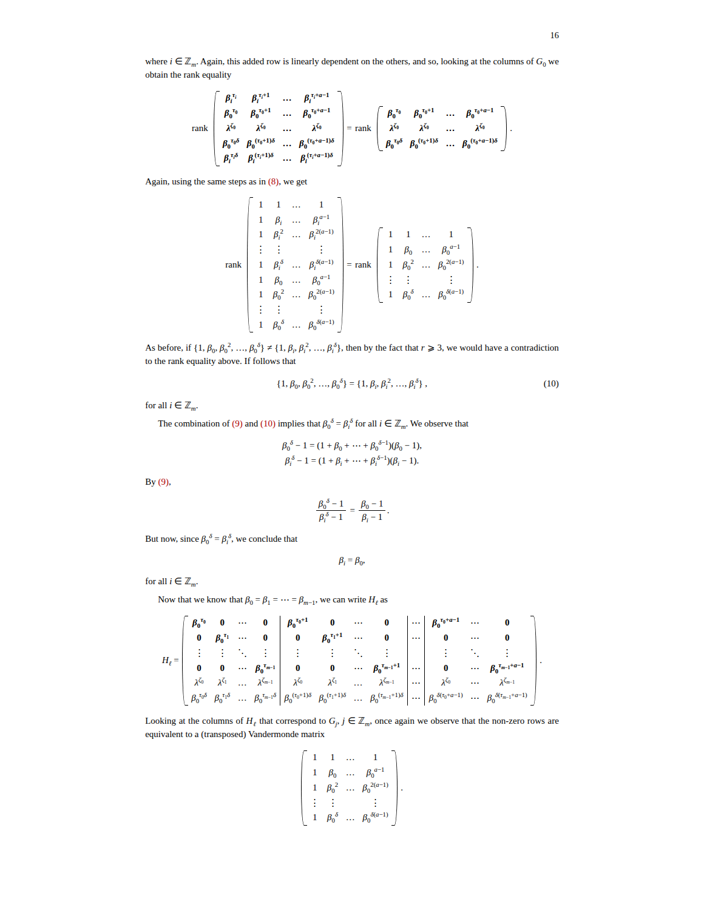16
where i ∈ ℤm. Again, this added row is linearly dependent on the others, and so, looking at the columns of G0 we obtain the rank equality
rank
| β i τ i | β i τ i +1 | … | β i τ i + a −1 |
| β 0 τ 0 | β 0 τ 0 +1 | … | β 0 τ 0 + a −1 |
| λ ζ 0 | λ ζ 0 | … | λ ζ 0 |
| β 0 τ 0 δ | β 0 ( τ 0 +1) δ | … | β 0 ( τ 0 + a −1) δ |
| β i τ i δ | β i ( τ i +1) δ | … | β i ( τ i + a −1) δ |
= rank
| β 0 τ 0 | β 0 τ 0 +1 | … | β 0 τ 0 + a −1 |
| λ ζ 0 | λ ζ 0 | … | λ ζ 0 |
| β 0 τ 0 δ | β 0 ( τ 0 +1) δ | … | β 0 ( τ 0 + a −1) δ |
.
Again, using the same steps as in (8), we get
rank
| 1 | 1 | … | 1 |
| 1 | β i | … | β i a −1 |
| 1 | β i 2 | … | β i 2( a −1) |
| ⋮ | ⋮ | | ⋮ |
| 1 | β i δ | … | β i δ ( a −1) |
| 1 | β 0 | … | β 0 a −1 |
| 1 | β 0 2 | … | β 0 2( a −1) |
| ⋮ | ⋮ | | ⋮ |
| 1 | β 0 δ | … | β 0 δ ( a −1) |
= rank
| 1 | 1 | … | 1 |
| 1 | β 0 | … | β 0 a −1 |
| 1 | β 0 2 | … | β 0 2( a −1) |
| ⋮ | ⋮ | | ⋮ |
| 1 | β 0 δ | … | β 0 δ ( a −1) |
.
As before, if {1, β0, β02, …, β0δ} ≠ {1, βi, βi2, …, βiδ}, then by the fact that r ⩾ 3, we would have a contradiction to the rank equality above. If follows that
{1, β0, β02, …, β0δ} = {1, βi, βi2, …, βiδ} ,
(10)
for all i ∈ ℤm.
The combination of (9) and (10) implies that β0δ = βiδ for all i ∈ ℤm. We observe that
β0δ − 1 = (1 + β0 + ⋯ + β0δ−1)(β0 − 1),
βiδ − 1 = (1 + βi + ⋯ + βiδ−1)(βi − 1).
By (9),
β0δ − 1 βiδ − 1 = β0 − 1 βi − 1.
But now, since β0δ = βiδ, we conclude that
βi = β0,
for all i ∈ ℤm.
Now that we know that β0 = β1 = ⋯ = βm−1, we can write Hℓ as
Hℓ =
| β 0 τ 0 | 0 | ⋯ | 0 | β 0 τ 0 +1 | 0 | ⋯ | 0 | ⋯ | β 0 τ 0 + a −1 | ⋯ | 0 |
| 0 | β 0 τ 1 | ⋯ | 0 | 0 | β 0 τ 1 +1 | ⋯ | 0 | ⋯ | 0 | ⋯ | 0 |
| ⋮ | ⋮ | ⋱ | ⋮ | ⋮ | ⋮ | ⋱ | ⋮ | | ⋮ | ⋱ | ⋮ |
| 0 | 0 | ⋯ | β 0 τ m −1 | 0 | 0 | ⋯ | β 0 τ m −1 +1 | ⋯ | 0 | ⋯ | β 0 τ m −1 + a −1 |
| λ ζ 0 | λ ζ 1 | … | λ ζ m −1 | λ ζ 0 | λ ζ 1 | … | λ ζ m −1 | ⋯ | λ ζ 0 | ⋯ | λ ζ m −1 |
| β 0 τ 0 δ | β 0 τ 1 δ | … | β 0 τ m −1 δ | β 0 ( τ 0 +1) δ | β 0 ( τ 1 +1) δ | … | β 0 ( τ m −1 +1) δ | ⋯ | β 0 δ ( τ 0 + a −1) | ⋯ | β 0 δ ( τ m −1 + a −1) |
.
Looking at the columns of Hℓ that correspond to Gj, j ∈ ℤm, once again we observe that the non-zero rows are equivalent to a (transposed) Vandermonde matrix
| 1 | 1 | … | 1 |
| 1 | β 0 | … | β 0 a −1 |
| 1 | β 0 2 | … | β 0 2( a −1) |
| ⋮ | ⋮ | | ⋮ |
| 1 | β 0 δ | … | β 0 δ ( a −1) |
.